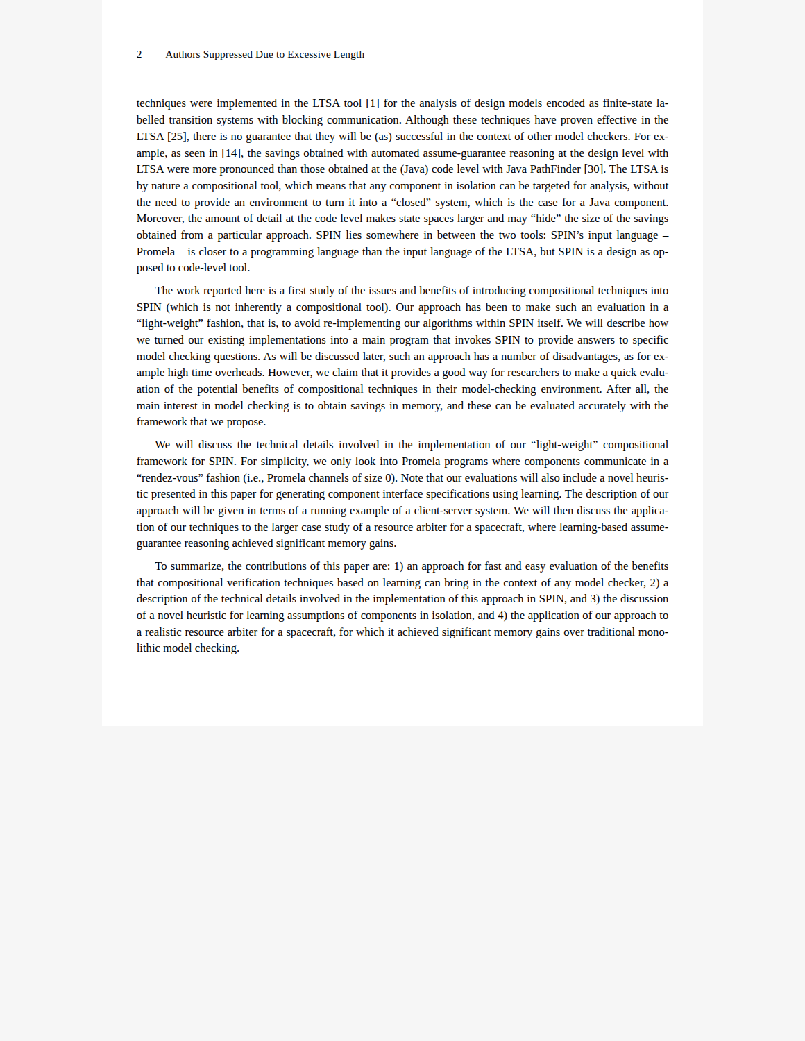2 Authors Suppressed Due to Excessive Length
techniques were implemented in the LTSA tool [1] for the analysis of design models encoded as finite-state labelled transition systems with blocking communication. Although these techniques have proven effective in the LTSA [25], there is no guarantee that they will be (as) successful in the context of other model checkers. For example, as seen in [14], the savings obtained with automated assume-guarantee reasoning at the design level with LTSA were more pronounced than those obtained at the (Java) code level with Java PathFinder [30]. The LTSA is by nature a compositional tool, which means that any component in isolation can be targeted for analysis, without the need to provide an environment to turn it into a “closed” system, which is the case for a Java component. Moreover, the amount of detail at the code level makes state spaces larger and may “hide” the size of the savings obtained from a particular approach. SPIN lies somewhere in between the two tools: SPIN’s input language – Promela – is closer to a programming language than the input language of the LTSA, but SPIN is a design as opposed to code-level tool.
The work reported here is a first study of the issues and benefits of introducing compositional techniques into SPIN (which is not inherently a compositional tool). Our approach has been to make such an evaluation in a “light-weight” fashion, that is, to avoid re-implementing our algorithms within SPIN itself. We will describe how we turned our existing implementations into a main program that invokes SPIN to provide answers to specific model checking questions. As will be discussed later, such an approach has a number of disadvantages, as for example high time overheads. However, we claim that it provides a good way for researchers to make a quick evaluation of the potential benefits of compositional techniques in their model-checking environment. After all, the main interest in model checking is to obtain savings in memory, and these can be evaluated accurately with the framework that we propose.
We will discuss the technical details involved in the implementation of our “light-weight” compositional framework for SPIN. For simplicity, we only look into Promela programs where components communicate in a “rendez-vous” fashion (i.e., Promela channels of size 0). Note that our evaluations will also include a novel heuristic presented in this paper for generating component interface specifications using learning. The description of our approach will be given in terms of a running example of a client-server system. We will then discuss the application of our techniques to the larger case study of a resource arbiter for a spacecraft, where learning-based assume-guarantee reasoning achieved significant memory gains.
To summarize, the contributions of this paper are: 1) an approach for fast and easy evaluation of the benefits that compositional verification techniques based on learning can bring in the context of any model checker, 2) a description of the technical details involved in the implementation of this approach in SPIN, and 3) the discussion of a novel heuristic for learning assumptions of components in isolation, and 4) the application of our approach to a realistic resource arbiter for a spacecraft, for which it achieved significant memory gains over traditional monolithic model checking.